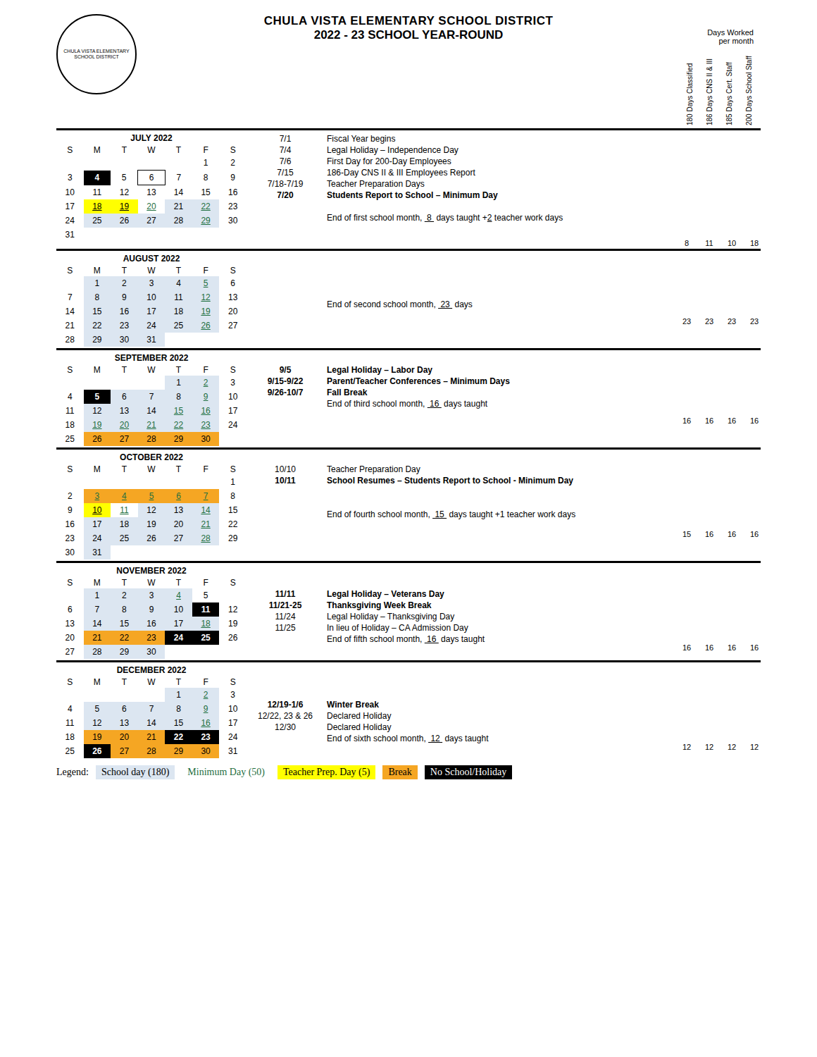CHULA VISTA ELEMENTARY
SCHOOL DISTRICT
CHULA VISTA ELEMENTARY SCHOOL DISTRICT
2022 - 23 SCHOOL YEAR-ROUND
Days Worked
per month
180 Days Classified
186 Days CNS II & III
185 Days Cert. Staff
200 Days School Staff
JULY 2022
| S | M | T | W | T | F | S |
| --- | --- | --- | --- | --- | --- | --- |
| | | | | | 1 | 2 |
| 3 | 4 | 5 | 6 | 7 | 8 | 9 |
| 10 | 11 | 12 | 13 | 14 | 15 | 16 |
| 17 | 18 | 19 | 20 | 21 | 22 | 23 |
| 24 | 25 | 26 | 27 | 28 | 29 | 30 |
| 31 | | | | | | |
| 7/1 | Fiscal Year begins |
| 7/4 | Legal Holiday – Independence Day |
| 7/6 | First Day for 200-Day Employees |
| 7/15 | 186-Day CNS II & III Employees Report |
| 7/18-7/19 | Teacher Preparation Days |
| 7/20 | Students Report to School – Minimum Day |
| | End of first school month, 8 days taught + 2 teacher work days |
8111018
AUGUST 2022
| S | M | T | W | T | F | S |
| --- | --- | --- | --- | --- | --- | --- |
| | 1 | 2 | 3 | 4 | 5 | 6 |
| 7 | 8 | 9 | 10 | 11 | 12 | 13 |
| 14 | 15 | 16 | 17 | 18 | 19 | 20 |
| 21 | 22 | 23 | 24 | 25 | 26 | 27 |
| 28 | 29 | 30 | 31 | | | |
| | End of second school month, 23 days |
23232323
SEPTEMBER 2022
| S | M | T | W | T | F | S |
| --- | --- | --- | --- | --- | --- | --- |
| | | | | 1 | 2 | 3 |
| 4 | 5 | 6 | 7 | 8 | 9 | 10 |
| 11 | 12 | 13 | 14 | 15 | 16 | 17 |
| 18 | 19 | 20 | 21 | 22 | 23 | 24 |
| 25 | 26 | 27 | 28 | 29 | 30 | |
| 9/5 | Legal Holiday – Labor Day |
| 9/15-9/22 | Parent/Teacher Conferences – Minimum Days |
| 9/26-10/7 | Fall Break |
| | End of third school month, 16 days taught |
16161616
OCTOBER 2022
| S | M | T | W | T | F | S |
| --- | --- | --- | --- | --- | --- | --- |
| | | | | | | 1 |
| 2 | 3 | 4 | 5 | 6 | 7 | 8 |
| 9 | 10 | 11 | 12 | 13 | 14 | 15 |
| 16 | 17 | 18 | 19 | 20 | 21 | 22 |
| 23 | 24 | 25 | 26 | 27 | 28 | 29 |
| 30 | 31 | | | | | |
| 10/10 | Teacher Preparation Day |
| 10/11 | School Resumes – Students Report to School - Minimum Day |
| | End of fourth school month, 15 days taught +1 teacher work days |
15161616
NOVEMBER 2022
| S | M | T | W | T | F | S |
| --- | --- | --- | --- | --- | --- | --- |
| | 1 | 2 | 3 | 4 | 5 | |
| 6 | 7 | 8 | 9 | 10 | 11 | 12 |
| 13 | 14 | 15 | 16 | 17 | 18 | 19 |
| 20 | 21 | 22 | 23 | 24 | 25 | 26 |
| 27 | 28 | 29 | 30 | | | |
| 11/11 | Legal Holiday – Veterans Day |
| 11/21-25 | Thanksgiving Week Break |
| 11/24 | Legal Holiday – Thanksgiving Day |
| 11/25 | In lieu of Holiday – CA Admission Day |
| | End of fifth school month, 16 days taught |
16161616
DECEMBER 2022
| S | M | T | W | T | F | S |
| --- | --- | --- | --- | --- | --- | --- |
| | | | | 1 | 2 | 3 |
| 4 | 5 | 6 | 7 | 8 | 9 | 10 |
| 11 | 12 | 13 | 14 | 15 | 16 | 17 |
| 18 | 19 | 20 | 21 | 22 | 23 | 24 |
| 25 | 26 | 27 | 28 | 29 | 30 | 31 |
| 12/19-1/6 | Winter Break |
| 12/22, 23 & 26 | Declared Holiday |
| 12/30 | Declared Holiday |
| | End of sixth school month, 12 days taught |
12121212
Legend: School day (180) Minimum Day (50) Teacher Prep. Day (5) Break No School/Holiday